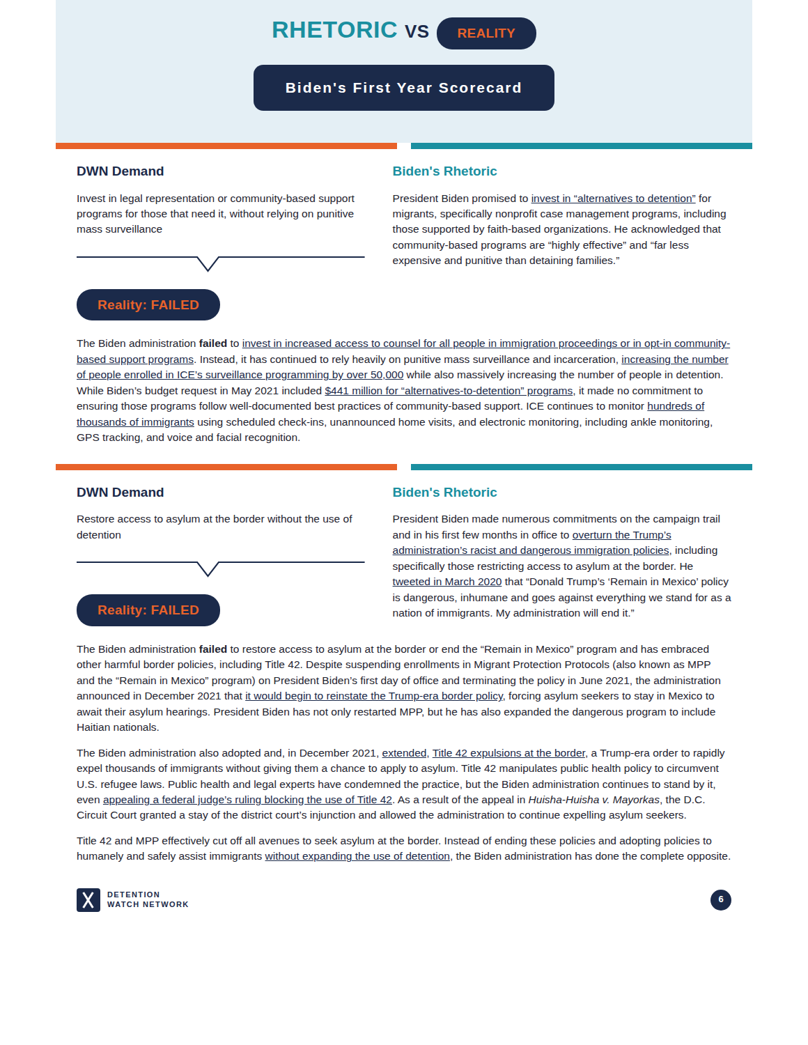RHETORIC VS REALITY
Biden's First Year Scorecard
DWN Demand
Invest in legal representation or community-based support programs for those that need it, without relying on punitive mass surveillance
Reality: FAILED
Biden's Rhetoric
President Biden promised to invest in “alternatives to detention” for migrants, specifically nonprofit case management programs, including those supported by faith-based organizations. He acknowledged that community-based programs are “highly effective” and “far less expensive and punitive than detaining families.”
The Biden administration failed to invest in increased access to counsel for all people in immigration proceedings or in opt-in community-based support programs. Instead, it has continued to rely heavily on punitive mass surveillance and incarceration, increasing the number of people enrolled in ICE’s surveillance programming by over 50,000 while also massively increasing the number of people in detention. While Biden’s budget request in May 2021 included $441 million for “alternatives-to-detention” programs, it made no commitment to ensuring those programs follow well-documented best practices of community-based support. ICE continues to monitor hundreds of thousands of immigrants using scheduled check-ins, unannounced home visits, and electronic monitoring, including ankle monitoring, GPS tracking, and voice and facial recognition.
DWN Demand
Restore access to asylum at the border without the use of detention
Reality: FAILED
Biden's Rhetoric
President Biden made numerous commitments on the campaign trail and in his first few months in office to overturn the Trump’s administration’s racist and dangerous immigration policies, including specifically those restricting access to asylum at the border. He tweeted in March 2020 that “Donald Trump’s ‘Remain in Mexico’ policy is dangerous, inhumane and goes against everything we stand for as a nation of immigrants. My administration will end it.”
The Biden administration failed to restore access to asylum at the border or end the “Remain in Mexico” program and has embraced other harmful border policies, including Title 42. Despite suspending enrollments in Migrant Protection Protocols (also known as MPP and the “Remain in Mexico” program) on President Biden’s first day of office and terminating the policy in June 2021, the administration announced in December 2021 that it would begin to reinstate the Trump-era border policy, forcing asylum seekers to stay in Mexico to await their asylum hearings. President Biden has not only restarted MPP, but he has also expanded the dangerous program to include Haitian nationals.
The Biden administration also adopted and, in December 2021, extended, Title 42 expulsions at the border, a Trump-era order to rapidly expel thousands of immigrants without giving them a chance to apply to asylum. Title 42 manipulates public health policy to circumvent U.S. refugee laws. Public health and legal experts have condemned the practice, but the Biden administration continues to stand by it, even appealing a federal judge’s ruling blocking the use of Title 42. As a result of the appeal in Huisha-Huisha v. Mayorkas, the D.C. Circuit Court granted a stay of the district court’s injunction and allowed the administration to continue expelling asylum seekers.
Title 42 and MPP effectively cut off all avenues to seek asylum at the border. Instead of ending these policies and adopting policies to humanely and safely assist immigrants without expanding the use of detention, the Biden administration has done the complete opposite.
DETENTION
WATCH NETWORK
6